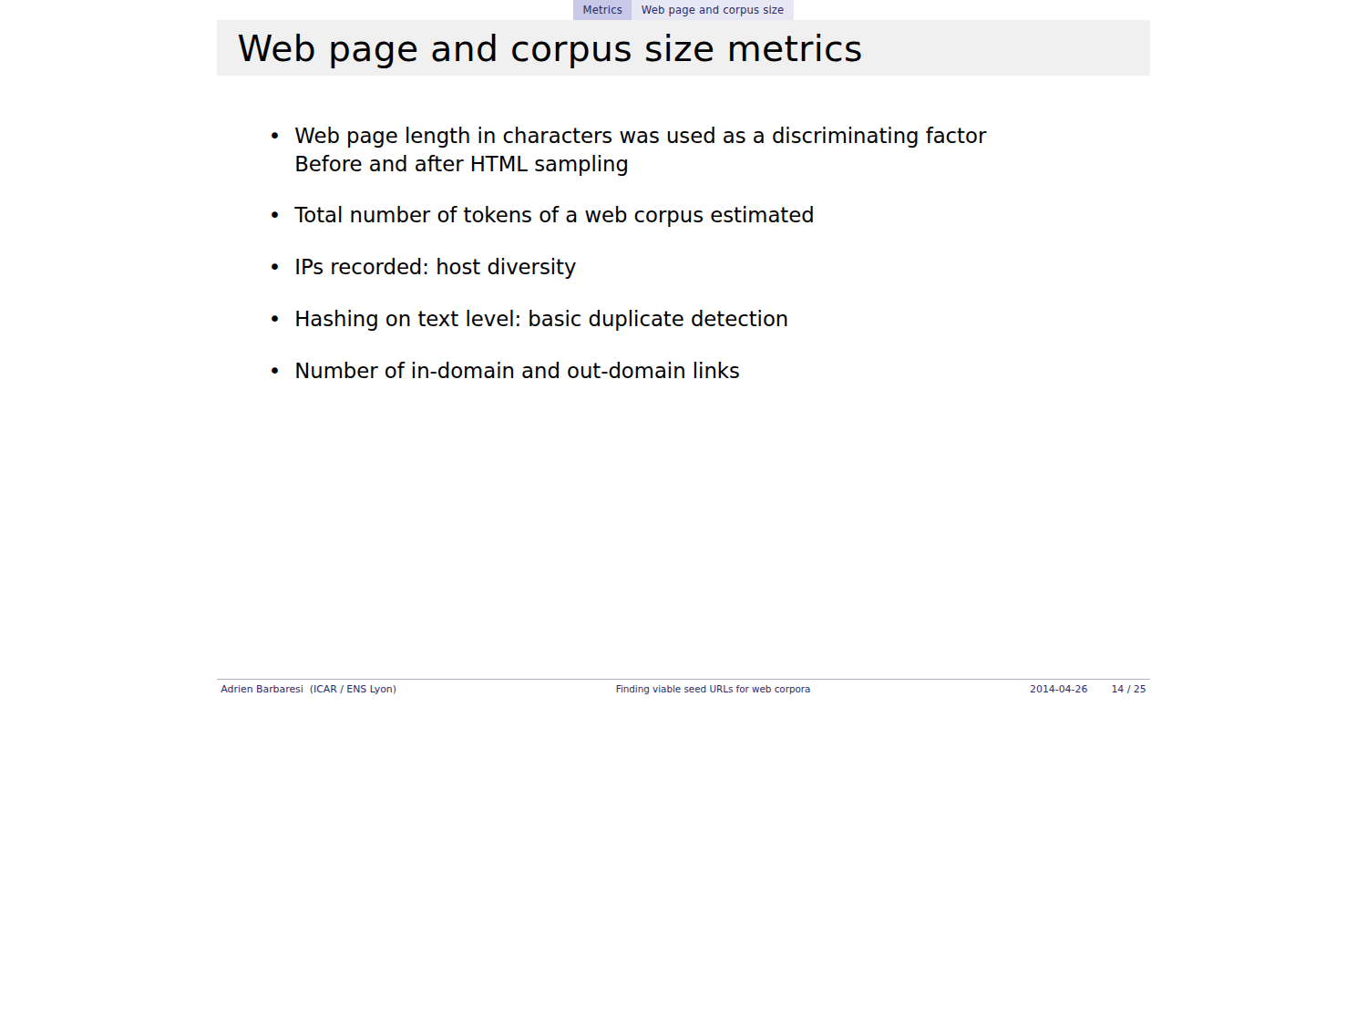Metrics
Web page and corpus size
Web page and corpus size metrics
Web page length in characters was used as a discriminating factor Before and after HTML sampling
Total number of tokens of a web corpus estimated
IPs recorded: host diversity
Hashing on text level: basic duplicate detection
Number of in-domain and out-domain links
Adrien Barbaresi (ICAR / ENS Lyon) Finding viable seed URLs for web corpora 2014-04-26 14 / 25